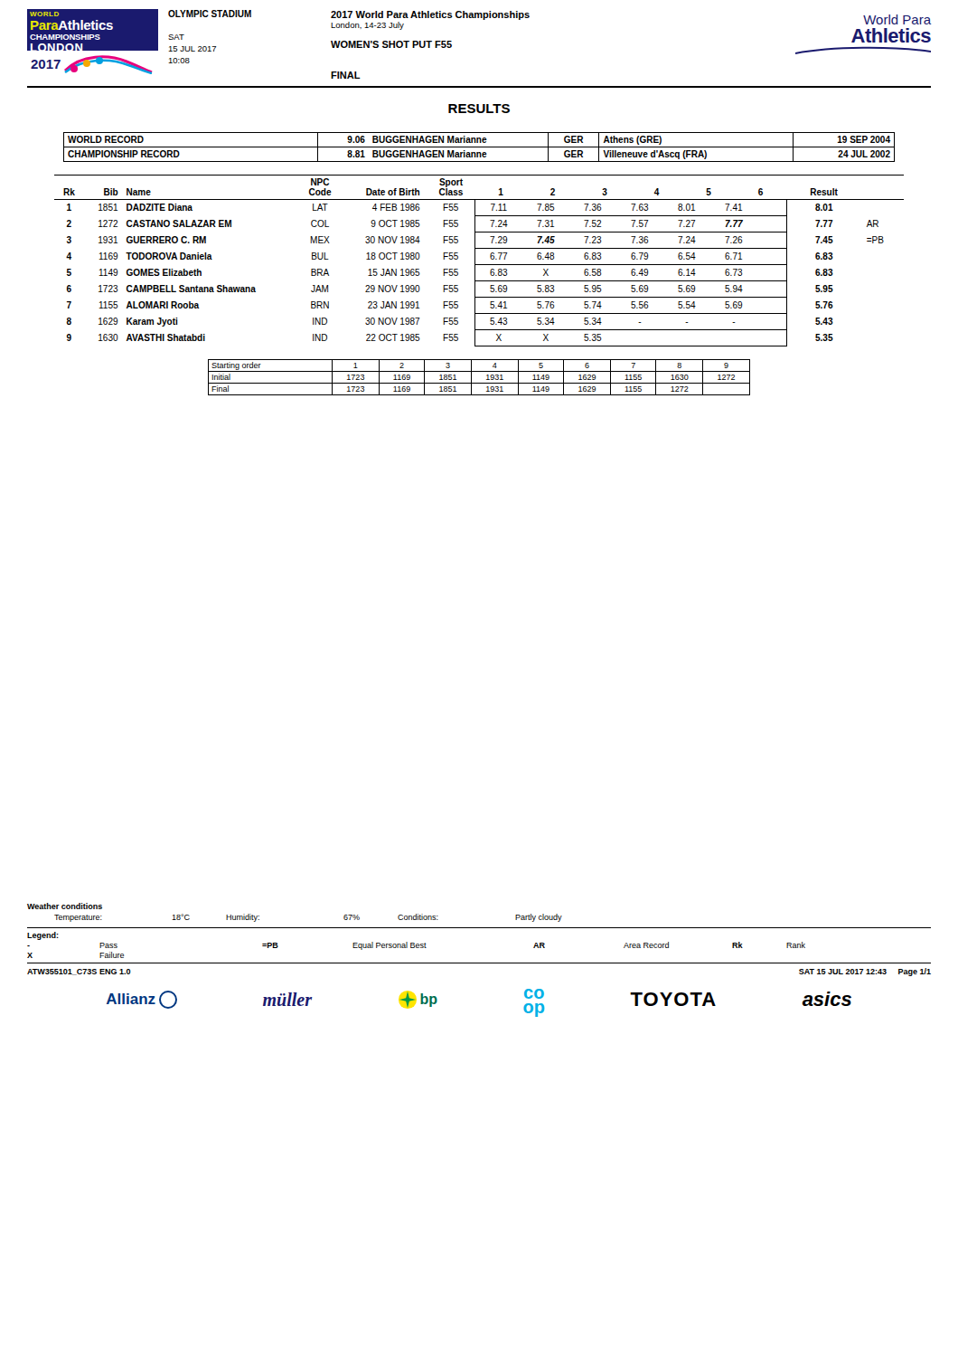WORLD
Para Athletics
CHAMPIONSHIPS
LONDON
2017
OLYMPIC STADIUM
SAT
15 JUL 2017
10:08
2017 World Para Athletics Championships
London, 14-23 July
WOMEN'S SHOT PUT F55
FINAL
World ParaAthletics
RESULTS
| WORLD RECORD | 9.06 | BUGGENHAGEN Marianne | GER | Athens (GRE) | 19 SEP 2004 |
| CHAMPIONSHIP RECORD | 8.81 | BUGGENHAGEN Marianne | GER | Villeneuve d'Ascq (FRA) | 24 JUL 2002 |
| Rk | Bib | Name | NPC Code | Date of Birth | Sport Class | 1 | 2 | 3 | 4 | 5 | 6 | Result | |
| --- | --- | --- | --- | --- | --- | --- | --- | --- | --- | --- | --- | --- | --- |
| 1 | 1851 | DADZITE Diana | LAT | 4 FEB 1986 | F55 | 7.11 7.85 7.36 7.63 8.01 7.41 | 8.01 | |
| 2 | 1272 | CASTANO SALAZAR EM | COL | 9 OCT 1985 | F55 | 7.24 7.31 7.52 7.57 7.27 7.77 | 7.77 | AR |
| 3 | 1931 | GUERRERO C. RM | MEX | 30 NOV 1984 | F55 | 7.29 7.45 7.23 7.36 7.24 7.26 | 7.45 | =PB |
| 4 | 1169 | TODOROVA Daniela | BUL | 18 OCT 1980 | F55 | 6.77 6.48 6.83 6.79 6.54 6.71 | 6.83 | |
| 5 | 1149 | GOMES Elizabeth | BRA | 15 JAN 1965 | F55 | 6.83 X 6.58 6.49 6.14 6.73 | 6.83 | |
| 6 | 1723 | CAMPBELL Santana Shawana | JAM | 29 NOV 1990 | F55 | 5.69 5.83 5.95 5.69 5.69 5.94 | 5.95 | |
| 7 | 1155 | ALOMARI Rooba | BRN | 23 JAN 1991 | F55 | 5.41 5.76 5.74 5.56 5.54 5.69 | 5.76 | |
| 8 | 1629 | Karam Jyoti | IND | 30 NOV 1987 | F55 | 5.43 5.34 5.34 - - - | 5.43 | |
| 9 | 1630 | AVASTHI Shatabdi | IND | 22 OCT 1985 | F55 | X X 5.35 | 5.35 | |
| Starting order | 1 | 2 | 3 | 4 | 5 | 6 | 7 | 8 | 9 |
| Initial | 1723 | 1169 | 1851 | 1931 | 1149 | 1629 | 1155 | 1630 | 1272 |
| Final | 1723 | 1169 | 1851 | 1931 | 1149 | 1629 | 1155 | 1272 | |
Weather conditions
Temperature:
18°C
Humidity:
67%
Conditions:
Partly cloudy
Legend:
-
Pass
=PB
Equal Personal Best
AR
Area Record
Rk
Rank
X
Failure
ATW355101_C73S ENG 1.0
SAT 15 JUL 2017 12:43 Page 1/1
Allianz
müller
bp
co
op
TOYOTA
asics